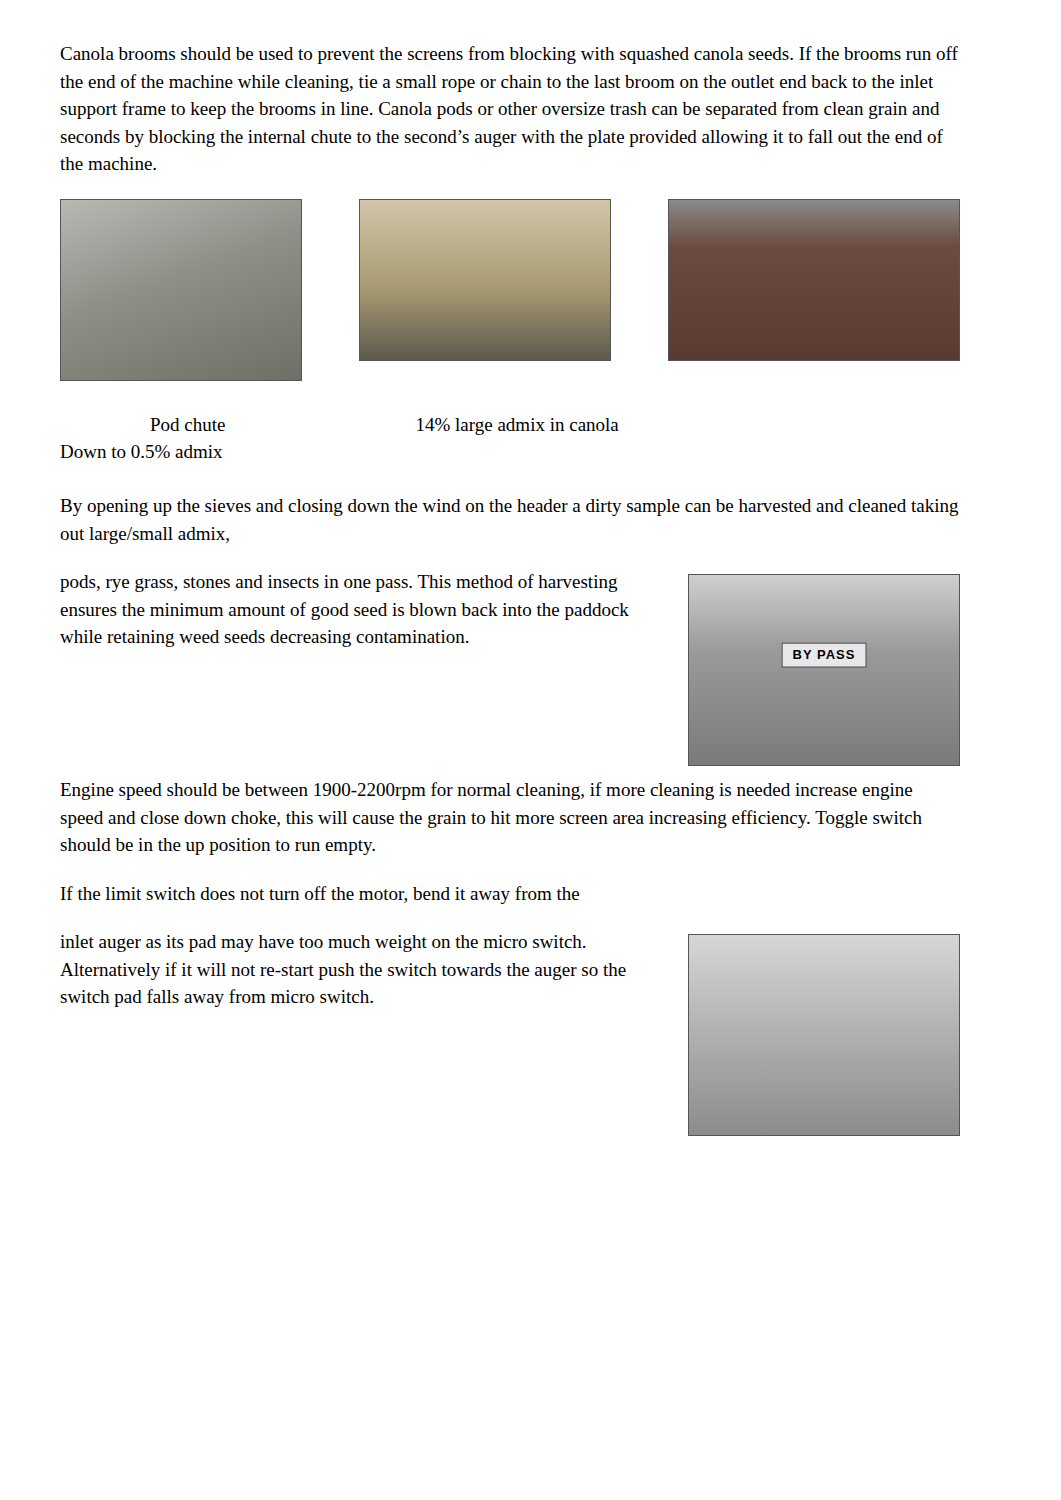Canola brooms should be used to prevent the screens from blocking with squashed canola seeds. If the brooms run off the end of the machine while cleaning, tie a small rope or chain to the last broom on the outlet end back to the inlet support frame to keep the brooms in line. Canola pods or other oversize trash can be separated from clean grain and seconds by blocking the internal chute to the second’s auger with the plate provided allowing it to fall out the end of the machine.
Pod chute
14% large admix in canola
Down to 0.5% admix
By opening up the sieves and closing down the wind on the header a dirty sample can be harvested and cleaned taking out large/small admix,
BY PASS
pods, rye grass, stones and insects in one pass. This method of harvesting ensures the minimum amount of good seed is blown back into the paddock while retaining weed seeds decreasing contamination.
Engine speed should be between 1900-2200rpm for normal cleaning, if more cleaning is needed increase engine speed and close down choke, this will cause the grain to hit more screen area increasing efficiency. Toggle switch should be in the up position to run empty.
If the limit switch does not turn off the motor, bend it away from the
inlet auger as its pad may have too much weight on the micro switch. Alternatively if it will not re-start push the switch towards the auger so the switch pad falls away from micro switch.